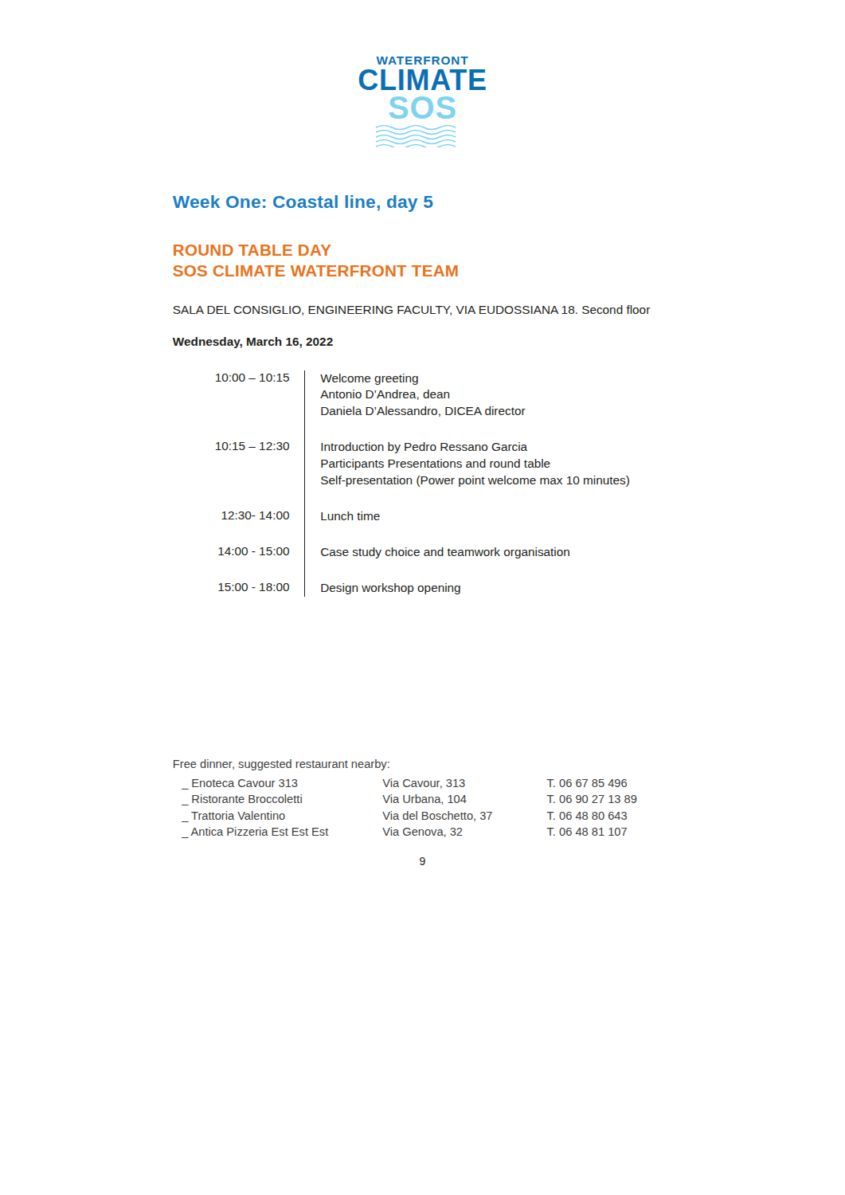WATERFRONT
CLIMATE
SOS
Week One: Coastal line, day 5
ROUND TABLE DAY
SOS CLIMATE WATERFRONT TEAM
SALA DEL CONSIGLIO, ENGINEERING FACULTY, VIA EUDOSSIANA 18. Second floor
Wednesday, March 16, 2022
| 10:00 – 10:15 | Welcome greeting Antonio D’Andrea, dean Daniela D’Alessandro, DICEA director |
| 10:15 – 12:30 | Introduction by Pedro Ressano Garcia Participants Presentations and round table Self-presentation (Power point welcome max 10 minutes) |
| 12:30- 14:00 | Lunch time |
| 14:00 - 15:00 | Case study choice and teamwork organisation |
| 15:00 - 18:00 | Design workshop opening |
Free dinner, suggested restaurant nearby:
| _ Enoteca Cavour 313 | Via Cavour, 313 | T. 06 67 85 496 |
| _ Ristorante Broccoletti | Via Urbana, 104 | T. 06 90 27 13 89 |
| _ Trattoria Valentino | Via del Boschetto, 37 | T. 06 48 80 643 |
| _ Antica Pizzeria Est Est Est | Via Genova, 32 | T. 06 48 81 107 |
9